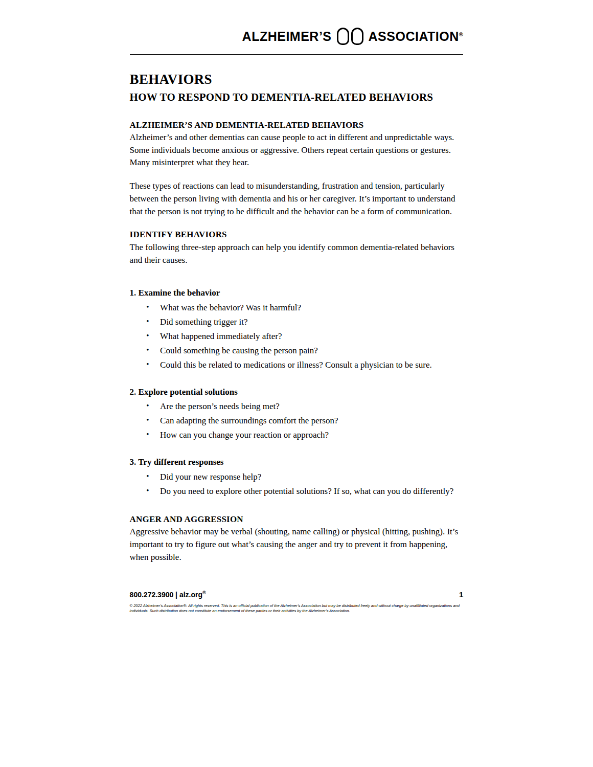ALZHEIMER’S ASSOCIATION®
BEHAVIORS
HOW TO RESPOND TO DEMENTIA-RELATED BEHAVIORS
ALZHEIMER’S AND DEMENTIA-RELATED BEHAVIORS
Alzheimer’s and other dementias can cause people to act in different and unpredictable ways. Some individuals become anxious or aggressive. Others repeat certain questions or gestures. Many misinterpret what they hear.
These types of reactions can lead to misunderstanding, frustration and tension, particularly between the person living with dementia and his or her caregiver. It’s important to understand that the person is not trying to be difficult and the behavior can be a form of communication.
IDENTIFY BEHAVIORS
The following three-step approach can help you identify common dementia-related behaviors and their causes.
1. Examine the behavior
What was the behavior? Was it harmful?
Did something trigger it?
What happened immediately after?
Could something be causing the person pain?
Could this be related to medications or illness? Consult a physician to be sure.
2. Explore potential solutions
Are the person’s needs being met?
Can adapting the surroundings comfort the person?
How can you change your reaction or approach?
3. Try different responses
Did your new response help?
Do you need to explore other potential solutions? If so, what can you do differently?
ANGER AND AGGRESSION
Aggressive behavior may be verbal (shouting, name calling) or physical (hitting, pushing). It’s important to try to figure out what’s causing the anger and try to prevent it from happening, when possible.
800.272.3900 | alz.org® 1
© 2022 Alzheimer’s Association®. All rights reserved. This is an official publication of the Alzheimer’s Association but may be distributed freely and without charge by unaffiliated organizations and individuals. Such distribution does not constitute an endorsement of these parties or their activities by the Alzheimer’s Association.